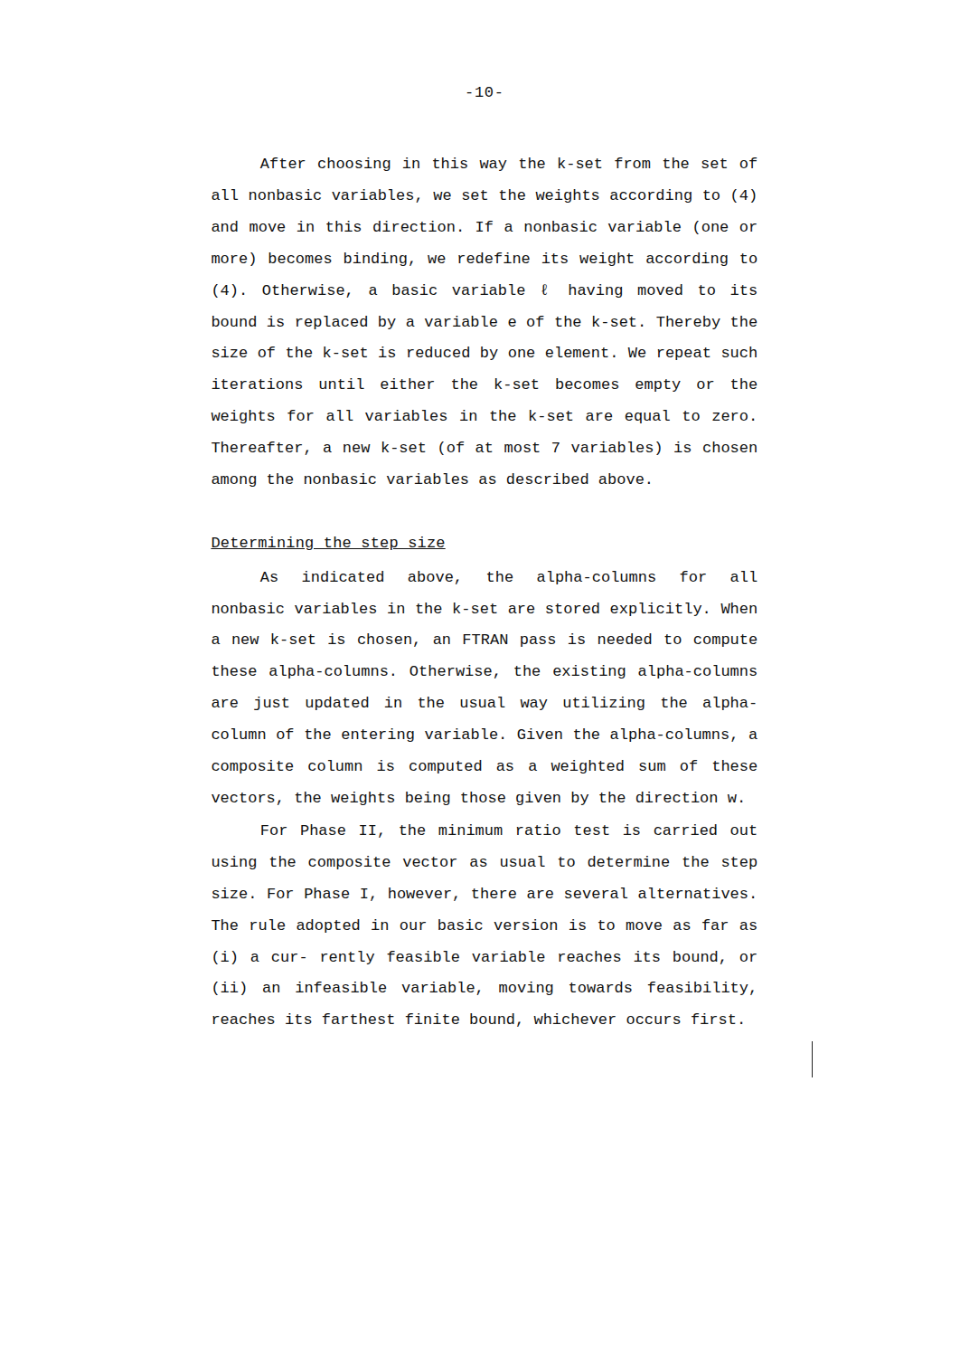-10-
After choosing in this way the k-set from the set of all nonbasic variables, we set the weights according to (4) and move in this direction. If a nonbasic variable (one or more) becomes binding, we redefine its weight according to (4). Otherwise, a basic variable ℓ having moved to its bound is replaced by a variable e of the k-set. Thereby the size of the k-set is reduced by one element. We repeat such iterations until either the k-set becomes empty or the weights for all variables in the k-set are equal to zero. Thereafter, a new k-set (of at most 7 variables) is chosen among the nonbasic variables as described above.
Determining the step size
As indicated above, the alpha-columns for all nonbasic variables in the k-set are stored explicitly. When a new k-set is chosen, an FTRAN pass is needed to compute these alpha-columns. Otherwise, the existing alpha-columns are just updated in the usual way utilizing the alpha-column of the entering variable. Given the alpha-columns, a composite column is computed as a weighted sum of these vectors, the weights being those given by the direction w.
For Phase II, the minimum ratio test is carried out using the composite vector as usual to determine the step size. For Phase I, however, there are several alternatives. The rule adopted in our basic version is to move as far as (i) a cur- rently feasible variable reaches its bound, or (ii) an infeasible variable, moving towards feasibility, reaches its farthest finite bound, whichever occurs first.